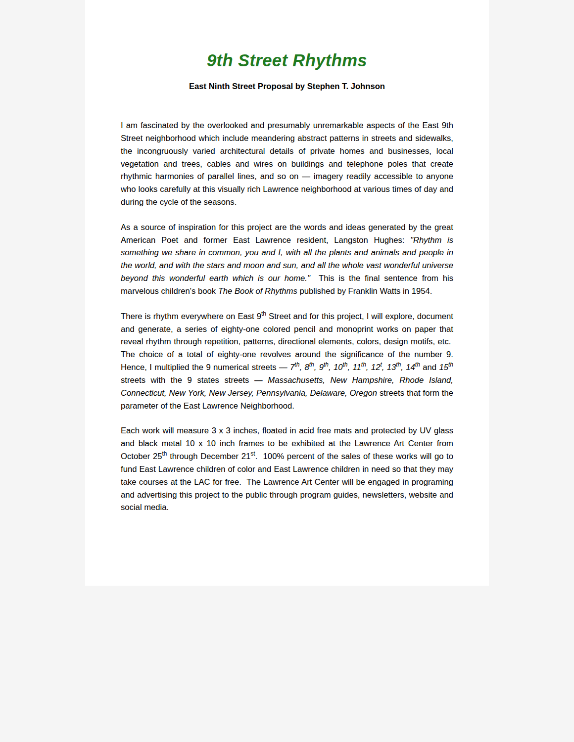9th Street Rhythms
East Ninth Street Proposal by Stephen T. Johnson
I am fascinated by the overlooked and presumably unremarkable aspects of the East 9th Street neighborhood which include meandering abstract patterns in streets and sidewalks, the incongruously varied architectural details of private homes and businesses, local vegetation and trees, cables and wires on buildings and telephone poles that create rhythmic harmonies of parallel lines, and so on — imagery readily accessible to anyone who looks carefully at this visually rich Lawrence neighborhood at various times of day and during the cycle of the seasons.
As a source of inspiration for this project are the words and ideas generated by the great American Poet and former East Lawrence resident, Langston Hughes: "Rhythm is something we share in common, you and I, with all the plants and animals and people in the world, and with the stars and moon and sun, and all the whole vast wonderful universe beyond this wonderful earth which is our home." This is the final sentence from his marvelous children's book The Book of Rhythms published by Franklin Watts in 1954.
There is rhythm everywhere on East 9th Street and for this project, I will explore, document and generate, a series of eighty-one colored pencil and monoprint works on paper that reveal rhythm through repetition, patterns, directional elements, colors, design motifs, etc. The choice of a total of eighty-one revolves around the significance of the number 9. Hence, I multiplied the 9 numerical streets — 7th, 8th, 9th, 10th, 11th, 12t, 13th, 14th and 15th streets with the 9 states streets — Massachusetts, New Hampshire, Rhode Island, Connecticut, New York, New Jersey, Pennsylvania, Delaware, Oregon streets that form the parameter of the East Lawrence Neighborhood.
Each work will measure 3 x 3 inches, floated in acid free mats and protected by UV glass and black metal 10 x 10 inch frames to be exhibited at the Lawrence Art Center from October 25th through December 21st. 100% percent of the sales of these works will go to fund East Lawrence children of color and East Lawrence children in need so that they may take courses at the LAC for free. The Lawrence Art Center will be engaged in programing and advertising this project to the public through program guides, newsletters, website and social media.